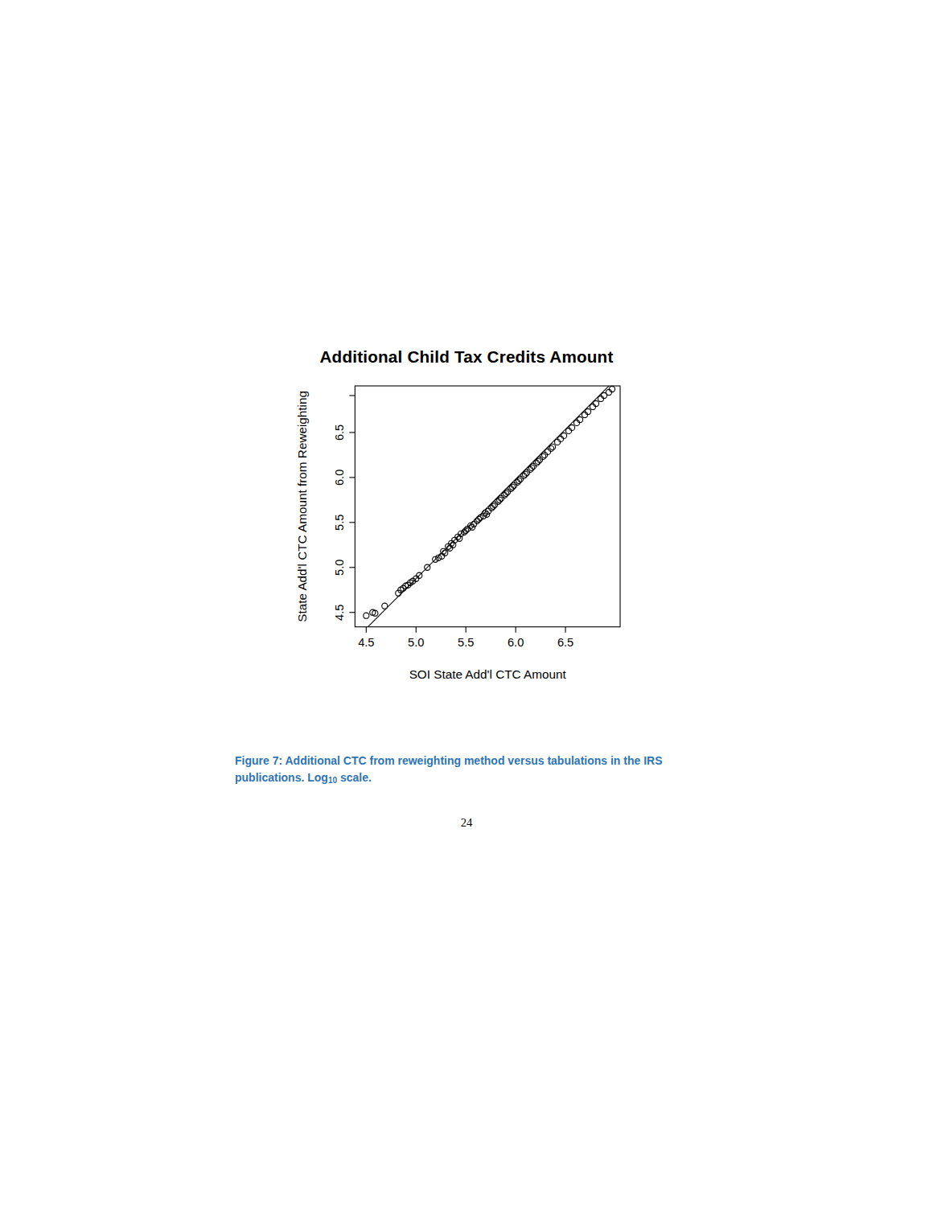Additional Child Tax Credits Amount
4.5 5.0 5.5 6.0 6.5 4.5 5.0 5.5 6.0 6.5 SOI State Add'l CTC Amount State Add'l CTC Amount from Reweighting
Figure 7: Additional CTC from reweighting method versus tabulations in the IRS publications. Log10 scale.
24